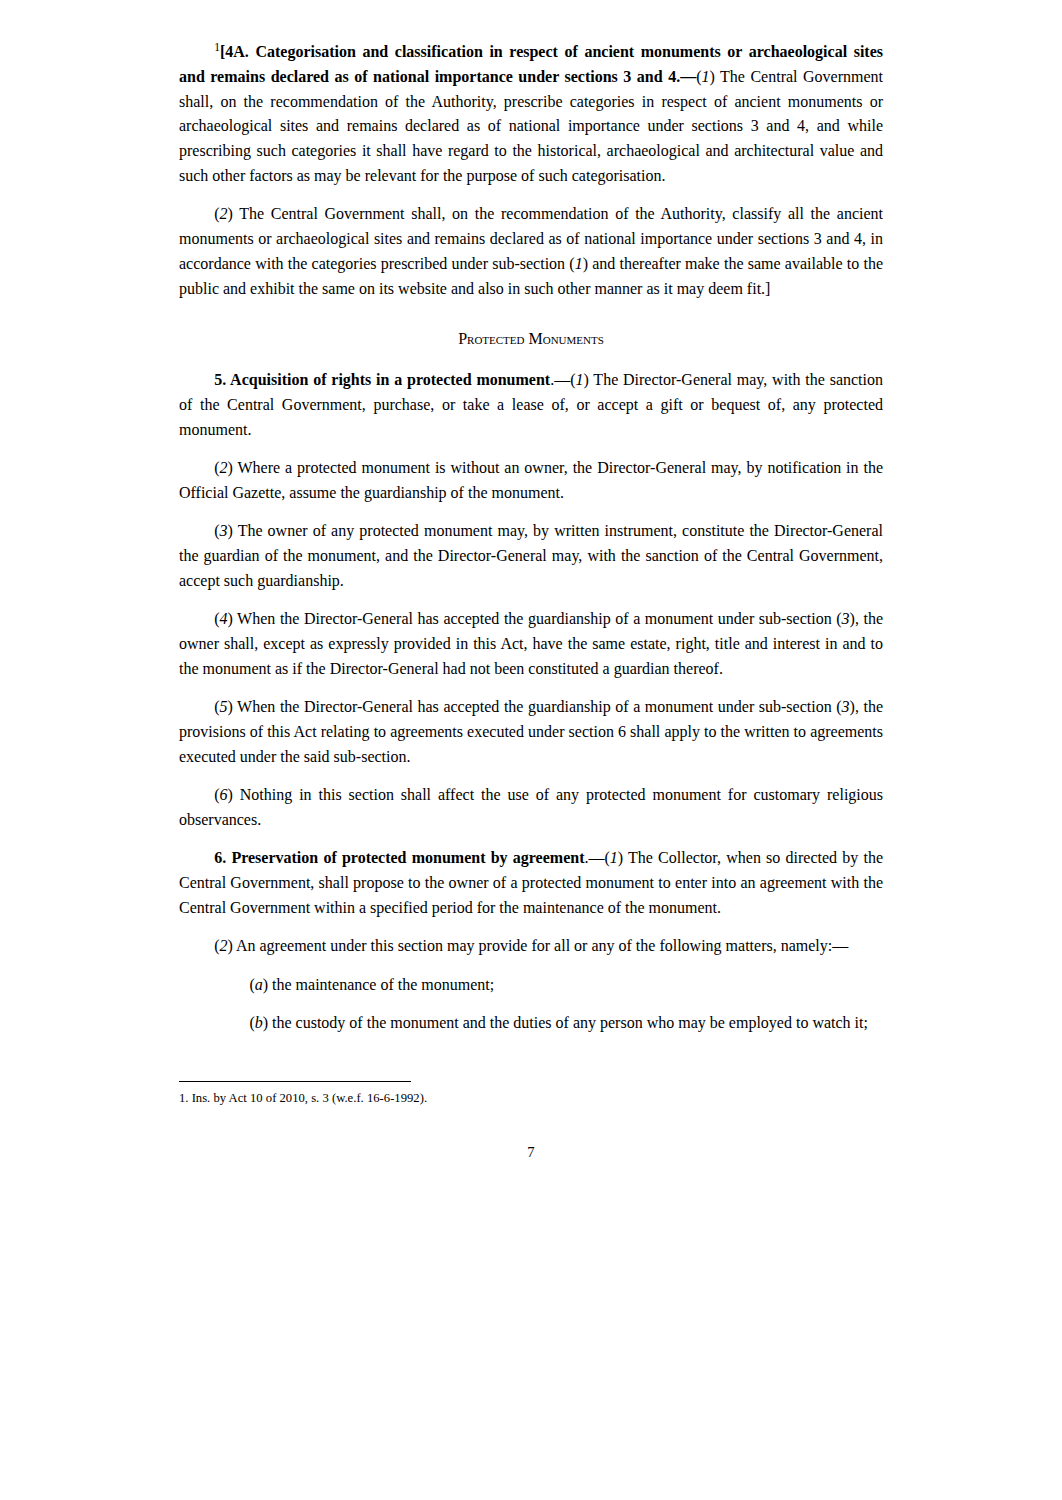1[4A. Categorisation and classification in respect of ancient monuments or archaeological sites and remains declared as of national importance under sections 3 and 4.—(1) The Central Government shall, on the recommendation of the Authority, prescribe categories in respect of ancient monuments or archaeological sites and remains declared as of national importance under sections 3 and 4, and while prescribing such categories it shall have regard to the historical, archaeological and architectural value and such other factors as may be relevant for the purpose of such categorisation.
(2) The Central Government shall, on the recommendation of the Authority, classify all the ancient monuments or archaeological sites and remains declared as of national importance under sections 3 and 4, in accordance with the categories prescribed under sub-section (1) and thereafter make the same available to the public and exhibit the same on its website and also in such other manner as it may deem fit.]
Protected Monuments
5. Acquisition of rights in a protected monument.—(1) The Director-General may, with the sanction of the Central Government, purchase, or take a lease of, or accept a gift or bequest of, any protected monument.
(2) Where a protected monument is without an owner, the Director-General may, by notification in the Official Gazette, assume the guardianship of the monument.
(3) The owner of any protected monument may, by written instrument, constitute the Director-General the guardian of the monument, and the Director-General may, with the sanction of the Central Government, accept such guardianship.
(4) When the Director-General has accepted the guardianship of a monument under sub-section (3), the owner shall, except as expressly provided in this Act, have the same estate, right, title and interest in and to the monument as if the Director-General had not been constituted a guardian thereof.
(5) When the Director-General has accepted the guardianship of a monument under sub-section (3), the provisions of this Act relating to agreements executed under section 6 shall apply to the written to agreements executed under the said sub-section.
(6) Nothing in this section shall affect the use of any protected monument for customary religious observances.
6. Preservation of protected monument by agreement.—(1) The Collector, when so directed by the Central Government, shall propose to the owner of a protected monument to enter into an agreement with the Central Government within a specified period for the maintenance of the monument.
(2) An agreement under this section may provide for all or any of the following matters, namely:—
(a) the maintenance of the monument;
(b) the custody of the monument and the duties of any person who may be employed to watch it;
1. Ins. by Act 10 of 2010, s. 3 (w.e.f. 16-6-1992).
7